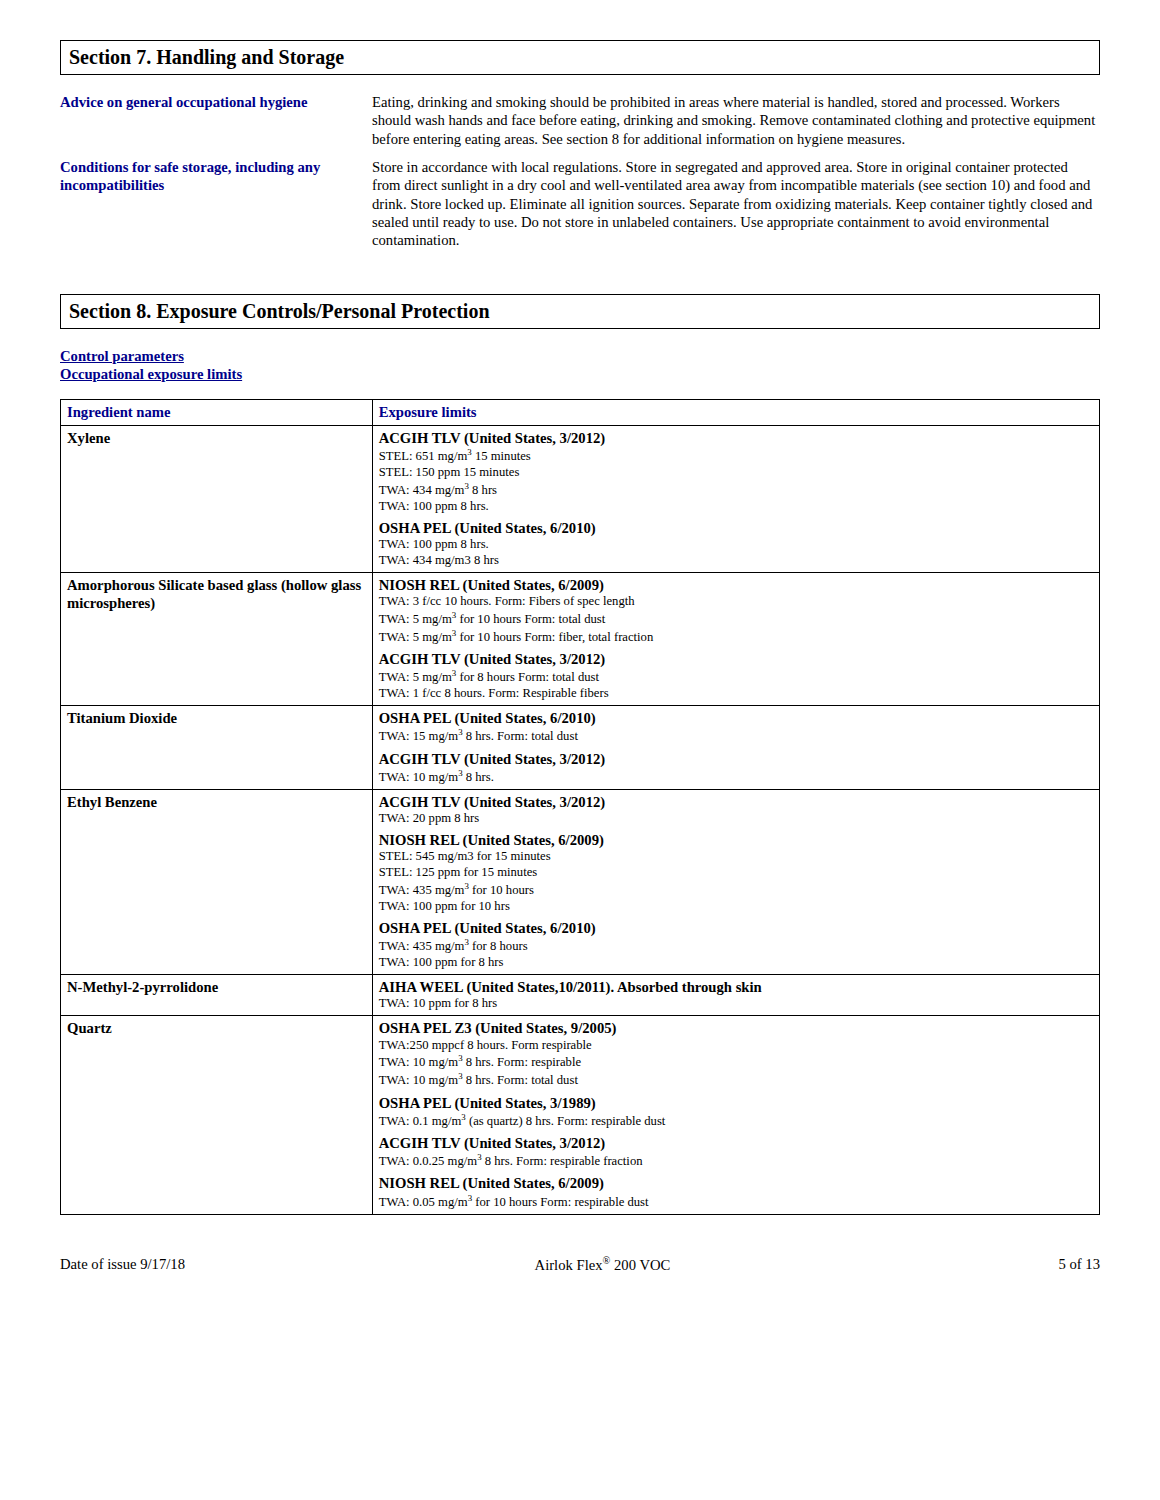Section 7. Handling and Storage
| Advice on general occupational hygiene | Eating, drinking and smoking should be prohibited in areas where material is handled, stored and processed. Workers should wash hands and face before eating, drinking and smoking. Remove contaminated clothing and protective equipment before entering eating areas. See section 8 for additional information on hygiene measures. |
| Conditions for safe storage, including any incompatibilities | Store in accordance with local regulations. Store in segregated and approved area. Store in original container protected from direct sunlight in a dry cool and well-ventilated area away from incompatible materials (see section 10) and food and drink. Store locked up. Eliminate all ignition sources. Separate from oxidizing materials. Keep container tightly closed and sealed until ready to use. Do not store in unlabeled containers. Use appropriate containment to avoid environmental contamination. |
Section 8. Exposure Controls/Personal Protection
Control parameters
Occupational exposure limits
| Ingredient name | Exposure limits |
| --- | --- |
| Xylene | ACGIH TLV (United States, 3/2012) STEL: 651 mg/m 3 15 minutes STEL: 150 ppm 15 minutes TWA: 434 mg/m 3 8 hrs TWA: 100 ppm 8 hrs. OSHA PEL (United States, 6/2010) TWA: 100 ppm 8 hrs. TWA: 434 mg/m3 8 hrs |
| Amorphorous Silicate based glass (hollow glass microspheres) | NIOSH REL (United States, 6/2009) TWA: 3 f/cc 10 hours. Form: Fibers of spec length TWA: 5 mg/m 3 for 10 hours Form: total dust TWA: 5 mg/m 3 for 10 hours Form: fiber, total fraction ACGIH TLV (United States, 3/2012) TWA: 5 mg/m 3 for 8 hours Form: total dust TWA: 1 f/cc 8 hours. Form: Respirable fibers |
| Titanium Dioxide | OSHA PEL (United States, 6/2010) TWA: 15 mg/m 3 8 hrs. Form: total dust ACGIH TLV (United States, 3/2012) TWA: 10 mg/m 3 8 hrs. |
| Ethyl Benzene | ACGIH TLV (United States, 3/2012) TWA: 20 ppm 8 hrs NIOSH REL (United States, 6/2009) STEL: 545 mg/m3 for 15 minutes STEL: 125 ppm for 15 minutes TWA: 435 mg/m 3 for 10 hours TWA: 100 ppm for 10 hrs OSHA PEL (United States, 6/2010) TWA: 435 mg/m 3 for 8 hours TWA: 100 ppm for 8 hrs |
| N-Methyl-2-pyrrolidone | AIHA WEEL (United States,10/2011). Absorbed through skin TWA: 10 ppm for 8 hrs |
| Quartz | OSHA PEL Z3 (United States, 9/2005) TWA:250 mppcf 8 hours. Form respirable TWA: 10 mg/m 3 8 hrs. Form: respirable TWA: 10 mg/m 3 8 hrs. Form: total dust OSHA PEL (United States, 3/1989) TWA: 0.1 mg/m 3 (as quartz) 8 hrs. Form: respirable dust ACGIH TLV (United States, 3/2012) TWA: 0.0.25 mg/m 3 8 hrs. Form: respirable fraction NIOSH REL (United States, 6/2009) TWA: 0.05 mg/m 3 for 10 hours Form: respirable dust |
Date of issue 9/17/18
Airlok Flex® 200 VOC
5 of 13